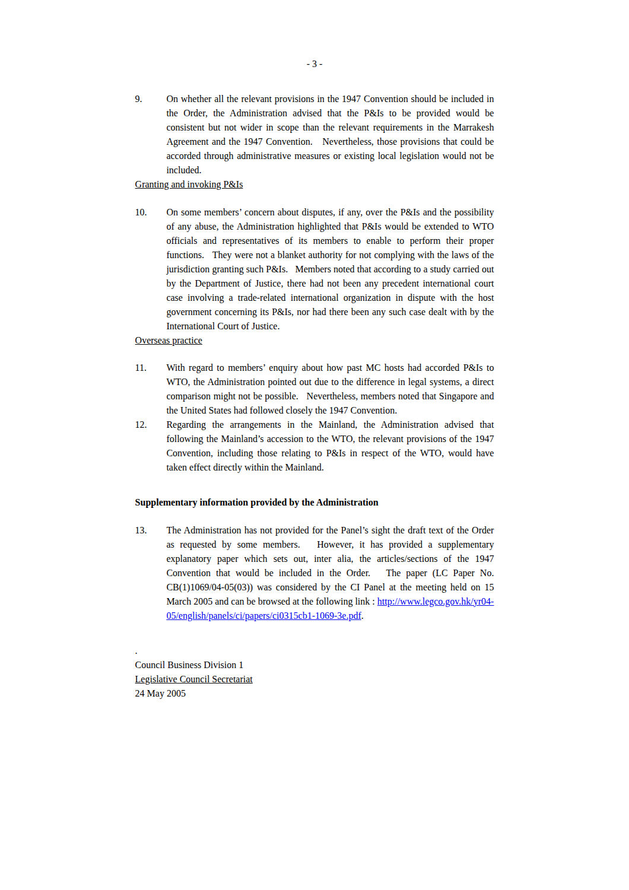- 3 -
9.
On whether all the relevant provisions in the 1947 Convention should be included in the Order, the Administration advised that the P&Is to be provided would be consistent but not wider in scope than the relevant requirements in the Marrakesh Agreement and the 1947 Convention. Nevertheless, those provisions that could be accorded through administrative measures or existing local legislation would not be included.
Granting and invoking P&Is
10.
On some members’ concern about disputes, if any, over the P&Is and the possibility of any abuse, the Administration highlighted that P&Is would be extended to WTO officials and representatives of its members to enable to perform their proper functions. They were not a blanket authority for not complying with the laws of the jurisdiction granting such P&Is. Members noted that according to a study carried out by the Department of Justice, there had not been any precedent international court case involving a trade-related international organization in dispute with the host government concerning its P&Is, nor had there been any such case dealt with by the International Court of Justice.
Overseas practice
11.
With regard to members’ enquiry about how past MC hosts had accorded P&Is to WTO, the Administration pointed out due to the difference in legal systems, a direct comparison might not be possible. Nevertheless, members noted that Singapore and the United States had followed closely the 1947 Convention.
12.
Regarding the arrangements in the Mainland, the Administration advised that following the Mainland’s accession to the WTO, the relevant provisions of the 1947 Convention, including those relating to P&Is in respect of the WTO, would have taken effect directly within the Mainland.
Supplementary information provided by the Administration
13.
The Administration has not provided for the Panel’s sight the draft text of the Order as requested by some members. However, it has provided a supplementary explanatory paper which sets out, inter alia, the articles/sections of the 1947 Convention that would be included in the Order. The paper (LC Paper No. CB(1)1069/04-05(03)) was considered by the CI Panel at the meeting held on 15 March 2005 and can be browsed at the following link : http://www.legco.gov.hk/yr04-05/english/panels/ci/papers/ci0315cb1-1069-3e.pdf.
.
Council Business Division 1
Legislative Council Secretariat
24 May 2005